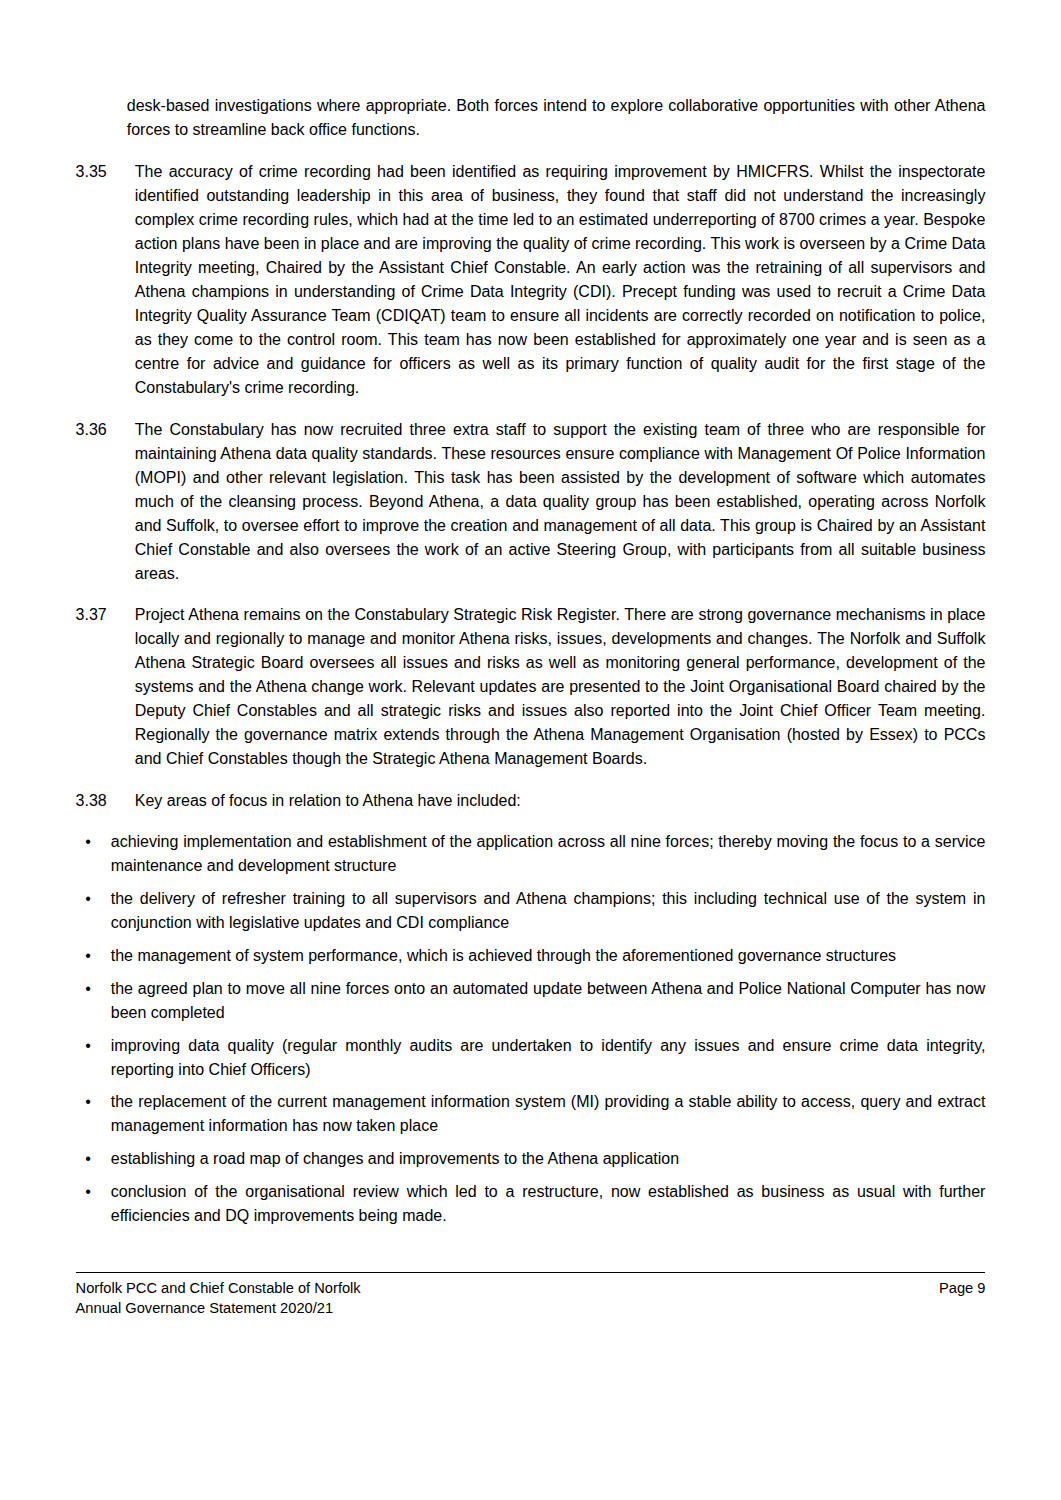desk-based investigations where appropriate. Both forces intend to explore collaborative opportunities with other Athena forces to streamline back office functions.
3.35
The accuracy of crime recording had been identified as requiring improvement by HMICFRS. Whilst the inspectorate identified outstanding leadership in this area of business, they found that staff did not understand the increasingly complex crime recording rules, which had at the time led to an estimated underreporting of 8700 crimes a year. Bespoke action plans have been in place and are improving the quality of crime recording. This work is overseen by a Crime Data Integrity meeting, Chaired by the Assistant Chief Constable. An early action was the retraining of all supervisors and Athena champions in understanding of Crime Data Integrity (CDI). Precept funding was used to recruit a Crime Data Integrity Quality Assurance Team (CDIQAT) team to ensure all incidents are correctly recorded on notification to police, as they come to the control room. This team has now been established for approximately one year and is seen as a centre for advice and guidance for officers as well as its primary function of quality audit for the first stage of the Constabulary's crime recording.
3.36
The Constabulary has now recruited three extra staff to support the existing team of three who are responsible for maintaining Athena data quality standards. These resources ensure compliance with Management Of Police Information (MOPI) and other relevant legislation. This task has been assisted by the development of software which automates much of the cleansing process. Beyond Athena, a data quality group has been established, operating across Norfolk and Suffolk, to oversee effort to improve the creation and management of all data. This group is Chaired by an Assistant Chief Constable and also oversees the work of an active Steering Group, with participants from all suitable business areas.
3.37
Project Athena remains on the Constabulary Strategic Risk Register. There are strong governance mechanisms in place locally and regionally to manage and monitor Athena risks, issues, developments and changes. The Norfolk and Suffolk Athena Strategic Board oversees all issues and risks as well as monitoring general performance, development of the systems and the Athena change work. Relevant updates are presented to the Joint Organisational Board chaired by the Deputy Chief Constables and all strategic risks and issues also reported into the Joint Chief Officer Team meeting. Regionally the governance matrix extends through the Athena Management Organisation (hosted by Essex) to PCCs and Chief Constables though the Strategic Athena Management Boards.
3.38
Key areas of focus in relation to Athena have included:
achieving implementation and establishment of the application across all nine forces; thereby moving the focus to a service maintenance and development structure
the delivery of refresher training to all supervisors and Athena champions; this including technical use of the system in conjunction with legislative updates and CDI compliance
the management of system performance, which is achieved through the aforementioned governance structures
the agreed plan to move all nine forces onto an automated update between Athena and Police National Computer has now been completed
improving data quality (regular monthly audits are undertaken to identify any issues and ensure crime data integrity, reporting into Chief Officers)
the replacement of the current management information system (MI) providing a stable ability to access, query and extract management information has now taken place
establishing a road map of changes and improvements to the Athena application
conclusion of the organisational review which led to a restructure, now established as business as usual with further efficiencies and DQ improvements being made.
Page 9 Norfolk PCC and Chief Constable of Norfolk
Annual Governance Statement 2020/21